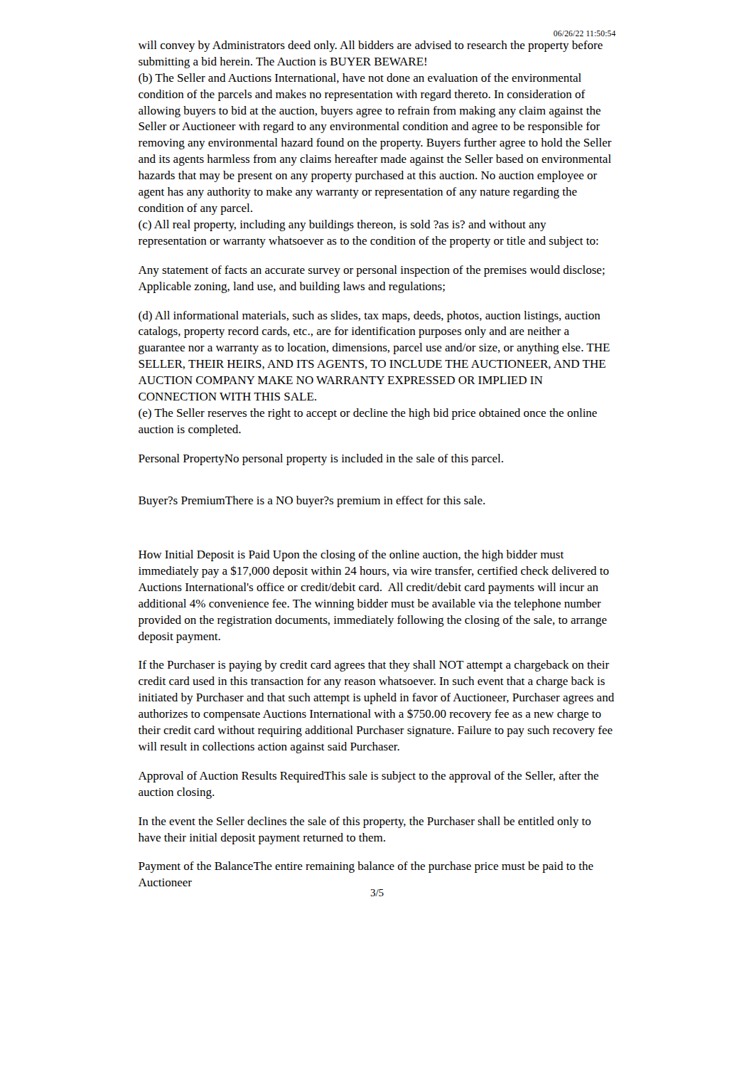06/26/22 11:50:54
will convey by Administrators deed only. All bidders are advised to research the property before submitting a bid herein. The Auction is BUYER BEWARE!
(b) The Seller and Auctions International, have not done an evaluation of the environmental condition of the parcels and makes no representation with regard thereto. In consideration of allowing buyers to bid at the auction, buyers agree to refrain from making any claim against the Seller or Auctioneer with regard to any environmental condition and agree to be responsible for removing any environmental hazard found on the property. Buyers further agree to hold the Seller and its agents harmless from any claims hereafter made against the Seller based on environmental hazards that may be present on any property purchased at this auction. No auction employee or agent has any authority to make any warranty or representation of any nature regarding the condition of any parcel.
(c) All real property, including any buildings thereon, is sold ?as is? and without any representation or warranty whatsoever as to the condition of the property or title and subject to:
Any statement of facts an accurate survey or personal inspection of the premises would disclose;
Applicable zoning, land use, and building laws and regulations;
(d) All informational materials, such as slides, tax maps, deeds, photos, auction listings, auction catalogs, property record cards, etc., are for identification purposes only and are neither a guarantee nor a warranty as to location, dimensions, parcel use and/or size, or anything else. THE SELLER, THEIR HEIRS, AND ITS AGENTS, TO INCLUDE THE AUCTIONEER, AND THE AUCTION COMPANY MAKE NO WARRANTY EXPRESSED OR IMPLIED IN CONNECTION WITH THIS SALE.
(e) The Seller reserves the right to accept or decline the high bid price obtained once the online auction is completed.
Personal PropertyNo personal property is included in the sale of this parcel.
Buyer?s PremiumThere is a NO buyer?s premium in effect for this sale.
How Initial Deposit is Paid Upon the closing of the online auction, the high bidder must immediately pay a $17,000 deposit within 24 hours, via wire transfer, certified check delivered to Auctions International's office or credit/debit card. All credit/debit card payments will incur an additional 4% convenience fee. The winning bidder must be available via the telephone number provided on the registration documents, immediately following the closing of the sale, to arrange deposit payment.
If the Purchaser is paying by credit card agrees that they shall NOT attempt a chargeback on their credit card used in this transaction for any reason whatsoever. In such event that a charge back is initiated by Purchaser and that such attempt is upheld in favor of Auctioneer, Purchaser agrees and authorizes to compensate Auctions International with a $750.00 recovery fee as a new charge to their credit card without requiring additional Purchaser signature. Failure to pay such recovery fee will result in collections action against said Purchaser.
Approval of Auction Results RequiredThis sale is subject to the approval of the Seller, after the auction closing.
In the event the Seller declines the sale of this property, the Purchaser shall be entitled only to have their initial deposit payment returned to them.
Payment of the BalanceThe entire remaining balance of the purchase price must be paid to the Auctioneer
3/5